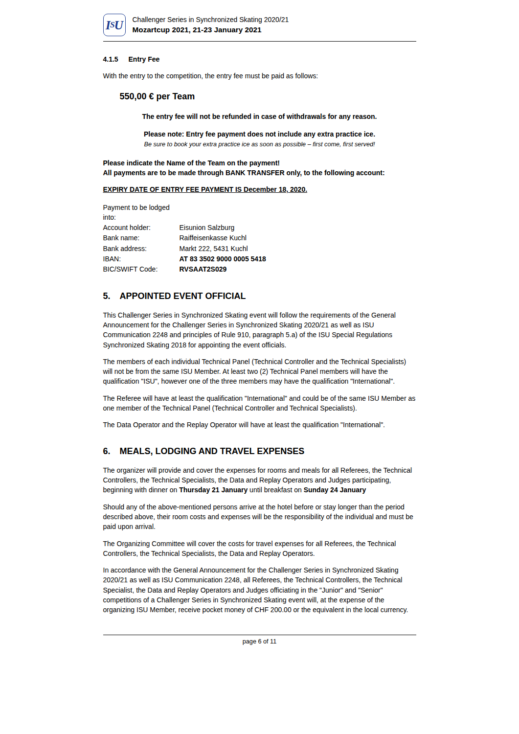ISU
Challenger Series in Synchronized Skating 2020/21
Mozartcup 2021, 21-23 January 2021
4.1.5 Entry Fee
With the entry to the competition, the entry fee must be paid as follows:
550,00 € per Team
The entry fee will not be refunded in case of withdrawals for any reason.
Please note: Entry fee payment does not include any extra practice ice.
Be sure to book your extra practice ice as soon as possible – first come, first served!
Please indicate the Name of the Team on the payment!
All payments are to be made through BANK TRANSFER only, to the following account:
EXPIRY DATE OF ENTRY FEE PAYMENT IS December 18, 2020.
| Payment to be lodged into: | |
| Account holder: | Eisunion Salzburg |
| Bank name: | Raiffeisenkasse Kuchl |
| Bank address: | Markt 222, 5431 Kuchl |
| IBAN: | AT 83 3502 9000 0005 5418 |
| BIC/SWIFT Code: | RVSAAT2S029 |
5. APPOINTED EVENT OFFICIAL
This Challenger Series in Synchronized Skating event will follow the requirements of the General Announcement for the Challenger Series in Synchronized Skating 2020/21 as well as ISU Communication 2248 and principles of Rule 910, paragraph 5.a) of the ISU Special Regulations Synchronized Skating 2018 for appointing the event officials.
The members of each individual Technical Panel (Technical Controller and the Technical Specialists) will not be from the same ISU Member. At least two (2) Technical Panel members will have the qualification "ISU", however one of the three members may have the qualification "International".
The Referee will have at least the qualification "International" and could be of the same ISU Member as one member of the Technical Panel (Technical Controller and Technical Specialists).
The Data Operator and the Replay Operator will have at least the qualification "International".
6. MEALS, LODGING AND TRAVEL EXPENSES
The organizer will provide and cover the expenses for rooms and meals for all Referees, the Technical Controllers, the Technical Specialists, the Data and Replay Operators and Judges participating, beginning with dinner on Thursday 21 January until breakfast on Sunday 24 January
Should any of the above-mentioned persons arrive at the hotel before or stay longer than the period described above, their room costs and expenses will be the responsibility of the individual and must be paid upon arrival.
The Organizing Committee will cover the costs for travel expenses for all Referees, the Technical
Controllers, the Technical Specialists, the Data and Replay Operators.
In accordance with the General Announcement for the Challenger Series in Synchronized Skating 2020/21 as well as ISU Communication 2248, all Referees, the Technical Controllers, the Technical Specialist, the Data and Replay Operators and Judges officiating in the "Junior" and "Senior" competitions of a Challenger Series in Synchronized Skating event will, at the expense of the organizing ISU Member, receive pocket money of CHF 200.00 or the equivalent in the local currency.
page 6 of 11